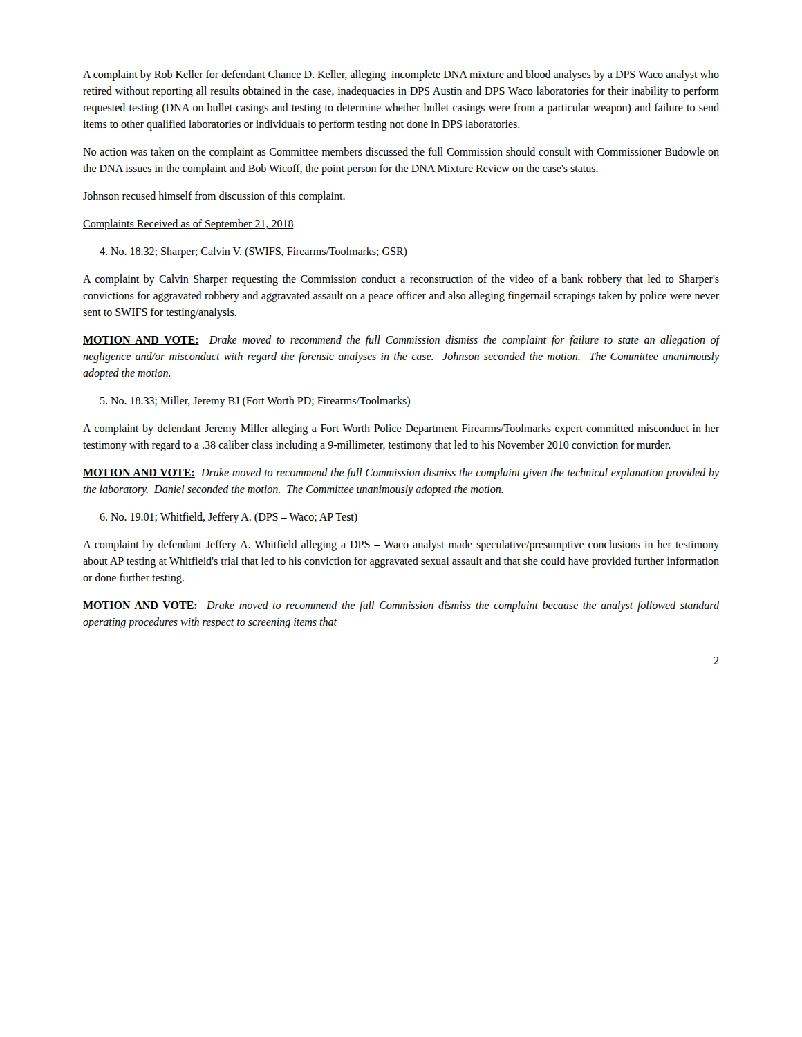A complaint by Rob Keller for defendant Chance D. Keller, alleging incomplete DNA mixture and blood analyses by a DPS Waco analyst who retired without reporting all results obtained in the case, inadequacies in DPS Austin and DPS Waco laboratories for their inability to perform requested testing (DNA on bullet casings and testing to determine whether bullet casings were from a particular weapon) and failure to send items to other qualified laboratories or individuals to perform testing not done in DPS laboratories.
No action was taken on the complaint as Committee members discussed the full Commission should consult with Commissioner Budowle on the DNA issues in the complaint and Bob Wicoff, the point person for the DNA Mixture Review on the case's status.
Johnson recused himself from discussion of this complaint.
Complaints Received as of September 21, 2018
No. 18.32; Sharper; Calvin V. (SWIFS, Firearms/Toolmarks; GSR)
A complaint by Calvin Sharper requesting the Commission conduct a reconstruction of the video of a bank robbery that led to Sharper's convictions for aggravated robbery and aggravated assault on a peace officer and also alleging fingernail scrapings taken by police were never sent to SWIFS for testing/analysis.
MOTION AND VOTE: Drake moved to recommend the full Commission dismiss the complaint for failure to state an allegation of negligence and/or misconduct with regard the forensic analyses in the case. Johnson seconded the motion. The Committee unanimously adopted the motion.
No. 18.33; Miller, Jeremy BJ (Fort Worth PD; Firearms/Toolmarks)
A complaint by defendant Jeremy Miller alleging a Fort Worth Police Department Firearms/Toolmarks expert committed misconduct in her testimony with regard to a .38 caliber class including a 9-millimeter, testimony that led to his November 2010 conviction for murder.
MOTION AND VOTE: Drake moved to recommend the full Commission dismiss the complaint given the technical explanation provided by the laboratory. Daniel seconded the motion. The Committee unanimously adopted the motion.
No. 19.01; Whitfield, Jeffery A. (DPS – Waco; AP Test)
A complaint by defendant Jeffery A. Whitfield alleging a DPS – Waco analyst made speculative/presumptive conclusions in her testimony about AP testing at Whitfield's trial that led to his conviction for aggravated sexual assault and that she could have provided further information or done further testing.
MOTION AND VOTE: Drake moved to recommend the full Commission dismiss the complaint because the analyst followed standard operating procedures with respect to screening items that
2